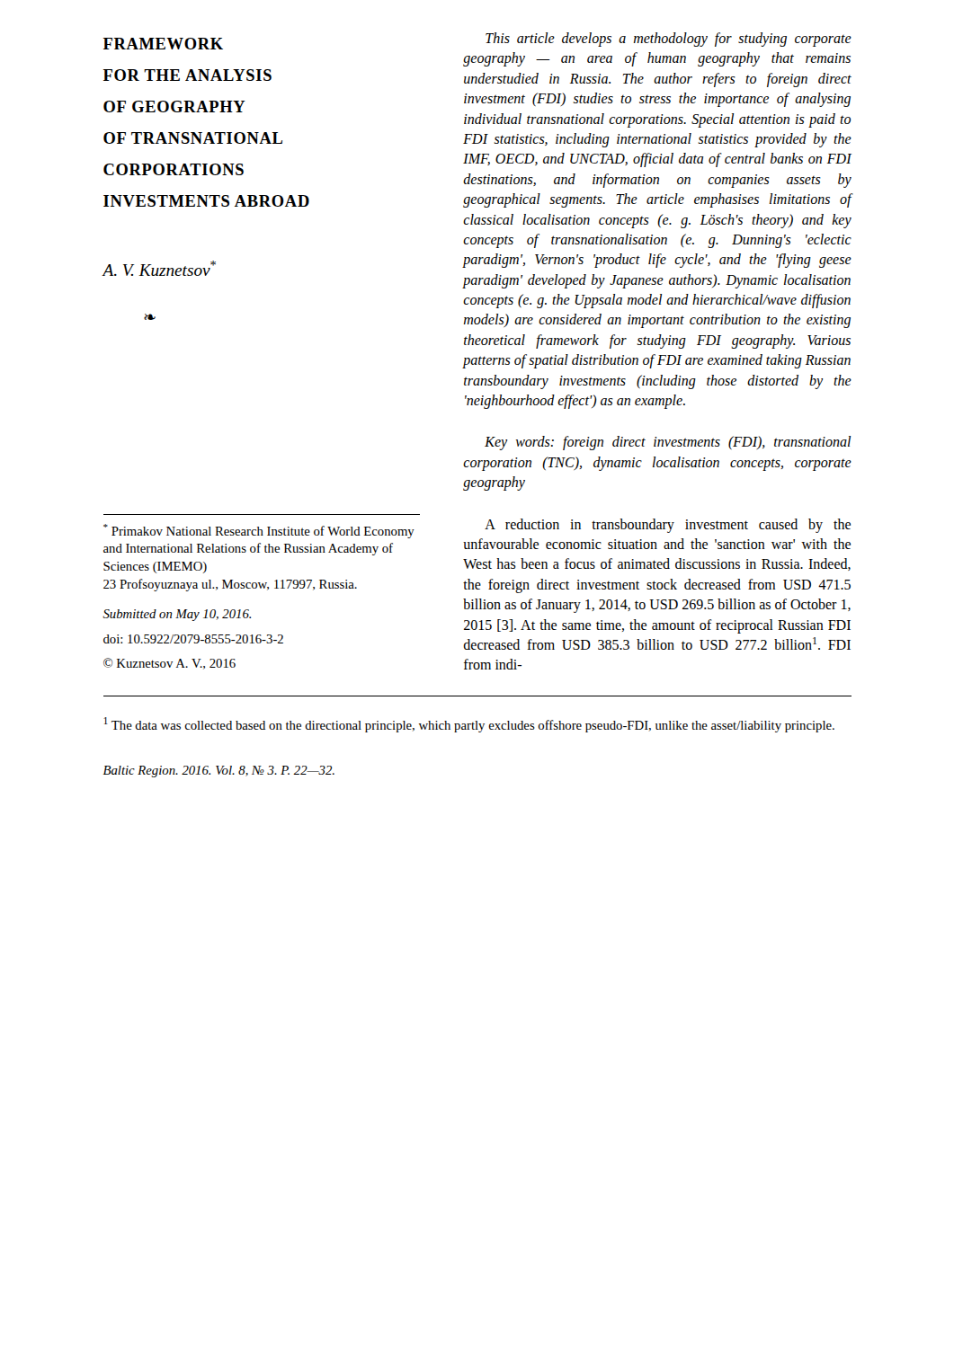Framework
for the Analysis
of Geography
of Transnational
Corporations
Investments Abroad
A. V. Kuznetsov*
❧
* Primakov National Research Institute of World Economy and International Relations of the Russian Academy of Sciences (IMEMO)
23 Profsoyuznaya ul., Moscow, 117997, Russia.
Submitted on May 10, 2016.
doi: 10.5922/2079-8555-2016-3-2
© Kuznetsov A. V., 2016
This article develops a methodology for studying corporate geography — an area of human geography that remains understudied in Russia. The author refers to foreign direct investment (FDI) studies to stress the importance of analysing individual transnational corporations. Special attention is paid to FDI statistics, including international statistics provided by the IMF, OECD, and UNCTAD, official data of central banks on FDI destinations, and information on companies assets by geographical segments. The article emphasises limitations of classical localisation concepts (e. g. Lösch's theory) and key concepts of transnationalisation (e. g. Dunning's 'eclectic paradigm', Vernon's 'product life cycle', and the 'flying geese paradigm' developed by Japanese authors). Dynamic localisation concepts (e. g. the Uppsala model and hierarchical/wave diffusion models) are considered an important contribution to the existing theoretical framework for studying FDI geography. Various patterns of spatial distribution of FDI are examined taking Russian transboundary investments (including those distorted by the 'neighbourhood effect') as an example.
Key words: foreign direct investments (FDI), transnational corporation (TNC), dynamic localisation concepts, corporate geography
A reduction in transboundary investment caused by the unfavourable economic situation and the 'sanction war' with the West has been a focus of animated discussions in Russia. Indeed, the foreign direct investment stock decreased from USD 471.5 billion as of January 1, 2014, to USD 269.5 billion as of October 1, 2015 [3]. At the same time, the amount of reciprocal Russian FDI decreased from USD 385.3 billion to USD 277.2 billion1. FDI from indi-
1 The data was collected based on the directional principle, which partly excludes offshore pseudo-FDI, unlike the asset/liability principle.
Baltic Region. 2016. Vol. 8, № 3. P. 22—32.